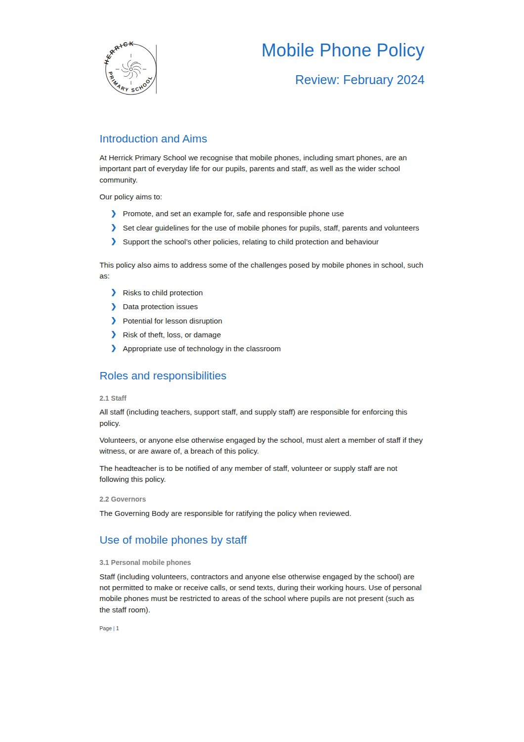HERRICK PRIMARY SCHOOL
Mobile Phone Policy
Review: February 2024
Introduction and Aims
At Herrick Primary School we recognise that mobile phones, including smart phones, are an important part of everyday life for our pupils, parents and staff, as well as the wider school community.
Our policy aims to:
Promote, and set an example for, safe and responsible phone use
Set clear guidelines for the use of mobile phones for pupils, staff, parents and volunteers
Support the school’s other policies, relating to child protection and behaviour
This policy also aims to address some of the challenges posed by mobile phones in school, such as:
Risks to child protection
Data protection issues
Potential for lesson disruption
Risk of theft, loss, or damage
Appropriate use of technology in the classroom
Roles and responsibilities
2.1 Staff
All staff (including teachers, support staff, and supply staff) are responsible for enforcing this policy.
Volunteers, or anyone else otherwise engaged by the school, must alert a member of staff if they witness, or are aware of, a breach of this policy.
The headteacher is to be notified of any member of staff, volunteer or supply staff are not following this policy.
2.2 Governors
The Governing Body are responsible for ratifying the policy when reviewed.
Use of mobile phones by staff
3.1 Personal mobile phones
Staff (including volunteers, contractors and anyone else otherwise engaged by the school) are not permitted to make or receive calls, or send texts, during their working hours. Use of personal mobile phones must be restricted to areas of the school where pupils are not present (such as the staff room).
Page | 1